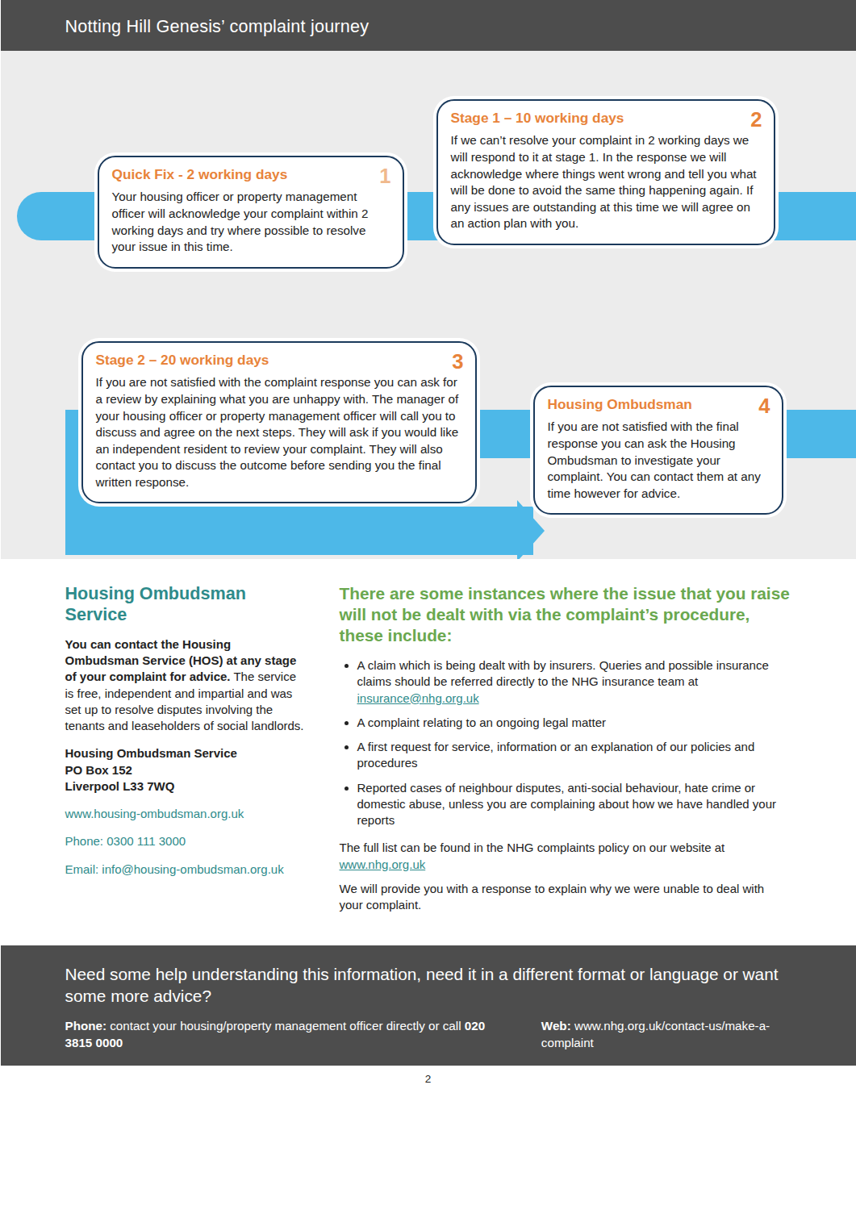Notting Hill Genesis’ complaint journey
1
Quick Fix - 2 working days
Your housing officer or property management officer will acknowledge your complaint within 2 working days and try where possible to resolve your issue in this time.
2
Stage 1 – 10 working days
If we can’t resolve your complaint in 2 working days we will respond to it at stage 1. In the response we will acknowledge where things went wrong and tell you what will be done to avoid the same thing happening again. If any issues are outstanding at this time we will agree on an action plan with you.
3
Stage 2 – 20 working days
If you are not satisfied with the complaint response you can ask for a review by explaining what you are unhappy with. The manager of your housing officer or property management officer will call you to discuss and agree on the next steps. They will ask if you would like an independent resident to review your complaint. They will also contact you to discuss the outcome before sending you the final written response.
4
Housing Ombudsman
If you are not satisfied with the final response you can ask the Housing Ombudsman to investigate your complaint. You can contact them at any time however for advice.
Housing Ombudsman Service
You can contact the Housing Ombudsman Service (HOS) at any stage of your complaint for advice. The service is free, independent and impartial and was set up to resolve disputes involving the tenants and leaseholders of social landlords.
Housing Ombudsman Service
PO Box 152
Liverpool L33 7WQ
www.housing-ombudsman.org.uk
Phone: 0300 111 3000
Email: info@housing-ombudsman.org.uk
There are some instances where the issue that you raise will not be dealt with via the complaint’s procedure, these include:
A claim which is being dealt with by insurers. Queries and possible insurance claims should be referred directly to the NHG insurance team at insurance@nhg.org.uk
A complaint relating to an ongoing legal matter
A first request for service, information or an explanation of our policies and procedures
Reported cases of neighbour disputes, anti-social behaviour, hate crime or domestic abuse, unless you are complaining about how we have handled your reports
The full list can be found in the NHG complaints policy on our website at www.nhg.org.uk
We will provide you with a response to explain why we were unable to deal with your complaint.
Need some help understanding this information, need it in a different format or language or want some more advice?
Phone: contact your housing/property management officer directly or call 020 3815 0000
Web: www.nhg.org.uk/contact-us/make-a-complaint
2